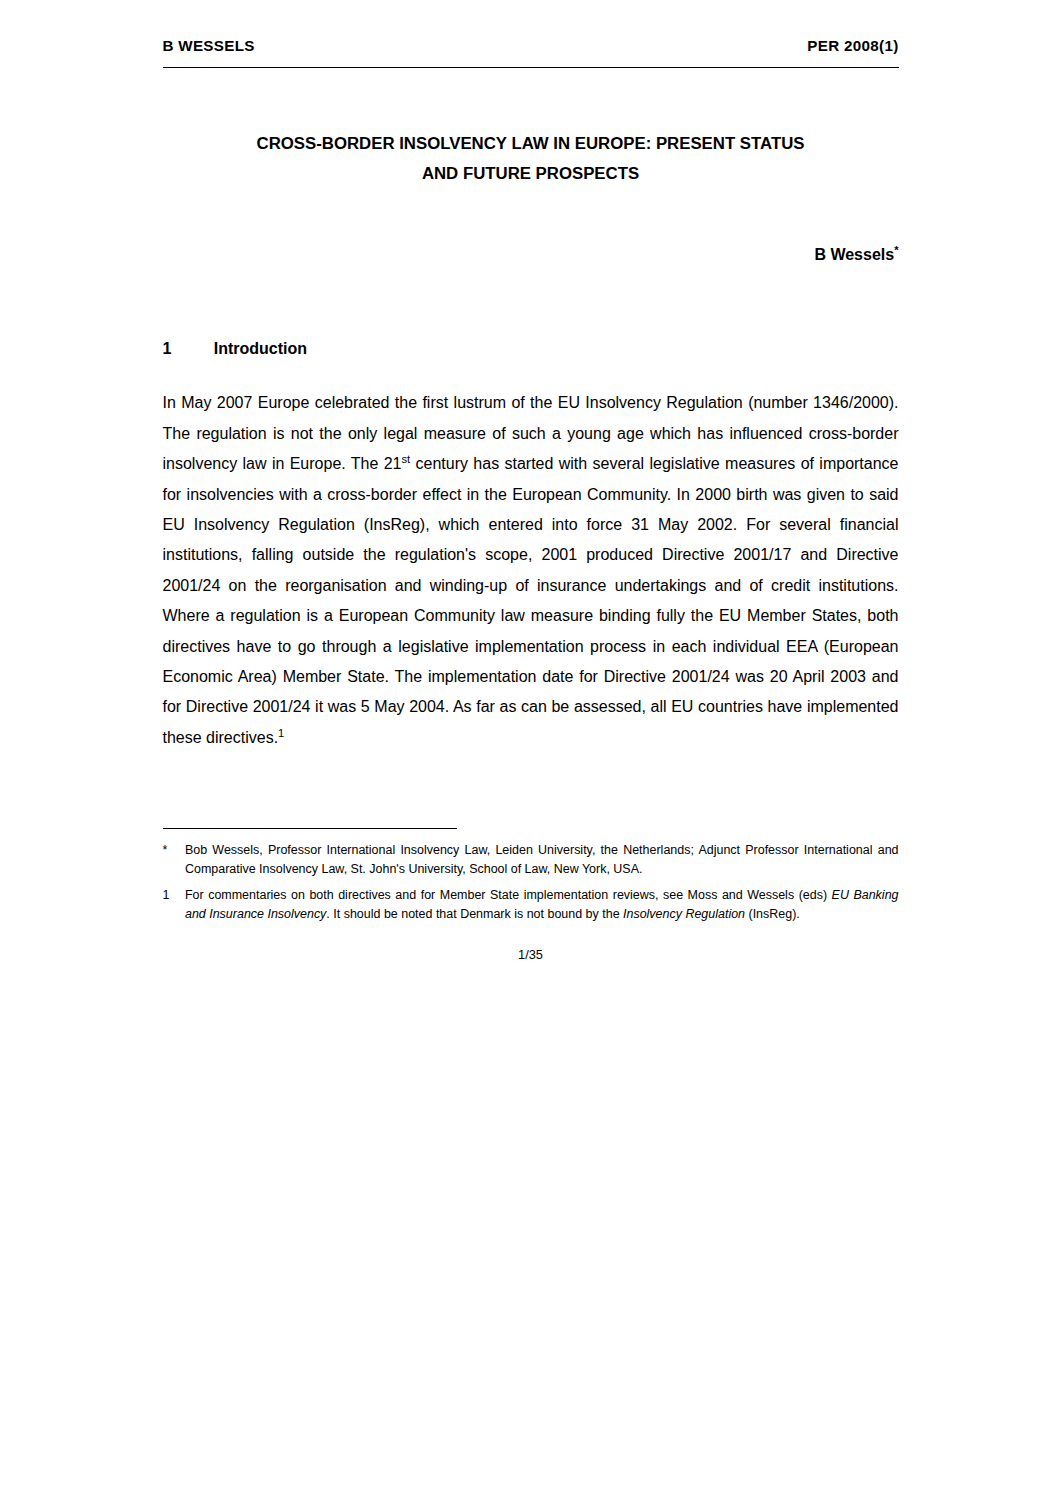B WESSELS PER 2008(1)
Cross-border insolvency law in Europe: present status and future prospects
B Wessels*
1 Introduction
In May 2007 Europe celebrated the first lustrum of the EU Insolvency Regulation (number 1346/2000). The regulation is not the only legal measure of such a young age which has influenced cross-border insolvency law in Europe. The 21st century has started with several legislative measures of importance for insolvencies with a cross-border effect in the European Community. In 2000 birth was given to said EU Insolvency Regulation (InsReg), which entered into force 31 May 2002. For several financial institutions, falling outside the regulation's scope, 2001 produced Directive 2001/17 and Directive 2001/24 on the reorganisation and winding-up of insurance undertakings and of credit institutions. Where a regulation is a European Community law measure binding fully the EU Member States, both directives have to go through a legislative implementation process in each individual EEA (European Economic Area) Member State. The implementation date for Directive 2001/24 was 20 April 2003 and for Directive 2001/24 it was 5 May 2004. As far as can be assessed, all EU countries have implemented these directives.1
* Bob Wessels, Professor International Insolvency Law, Leiden University, the Netherlands; Adjunct Professor International and Comparative Insolvency Law, St. John's University, School of Law, New York, USA.
1 For commentaries on both directives and for Member State implementation reviews, see Moss and Wessels (eds) EU Banking and Insurance Insolvency. It should be noted that Denmark is not bound by the Insolvency Regulation (InsReg).
1/35